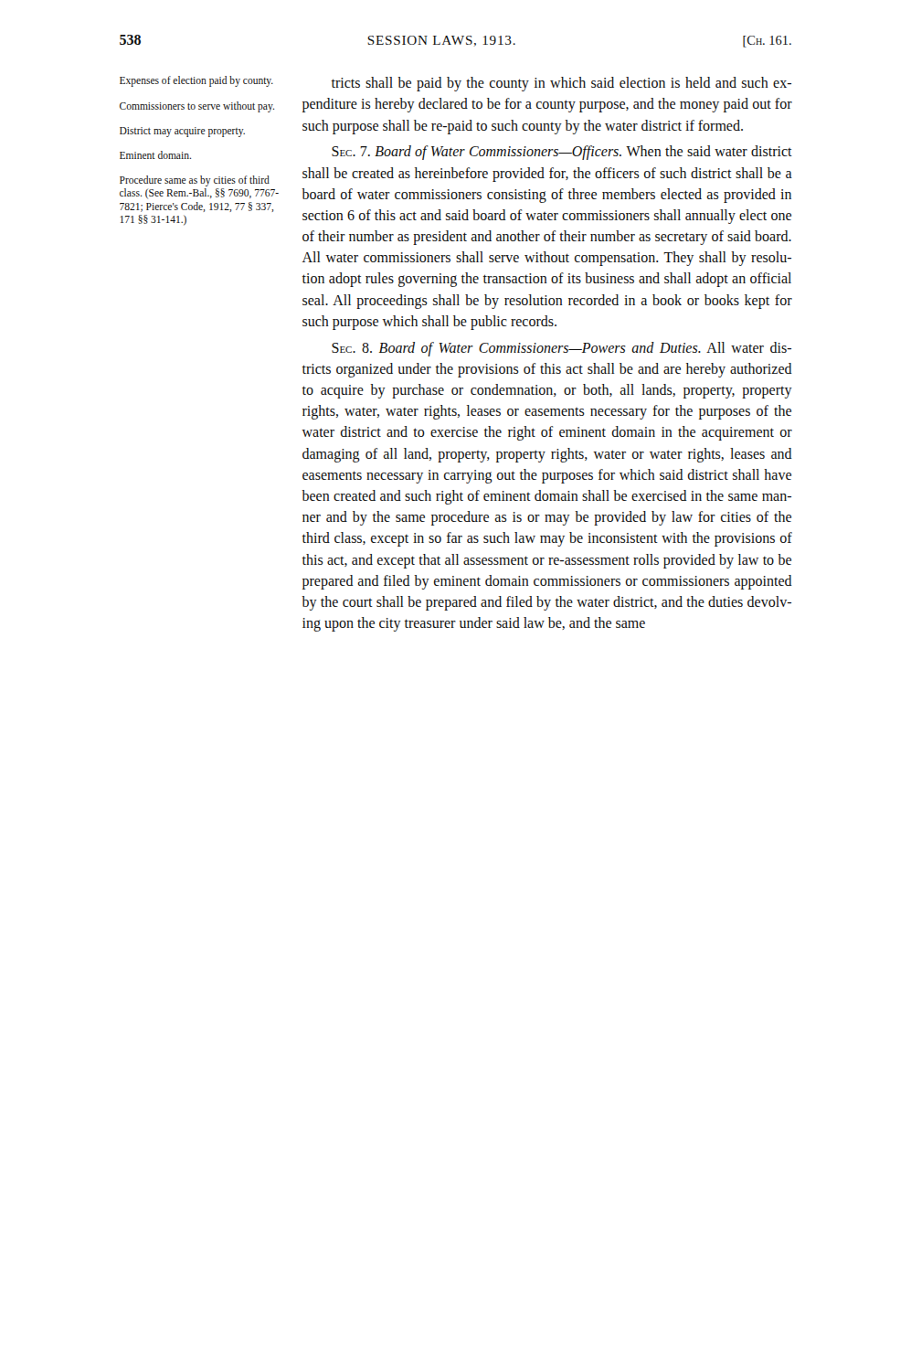538 Session Laws, 1913. [Ch. 161.
Expenses of election paid by county.
Commissioners to serve without pay.
District may acquire property.
Eminent domain.
Procedure same as by cities of third class. (See Rem.-Bal., §§ 7690, 7767-7821; Pierce's Code, 1912, 77 § 337, 171 §§ 31-141.)
tricts shall be paid by the county in which said election is held and such expenditure is hereby declared to be for a county purpose, and the money paid out for such purpose shall be re-paid to such county by the water district if formed.
Sec. 7. Board of Water Commissioners—Officers. When the said water district shall be created as hereinbefore provided for, the officers of such district shall be a board of water commissioners consisting of three members elected as provided in section 6 of this act and said board of water commissioners shall annually elect one of their number as president and another of their number as secretary of said board. All water commissioners shall serve without compensation. They shall by resolution adopt rules governing the transaction of its business and shall adopt an official seal. All proceedings shall be by resolution recorded in a book or books kept for such purpose which shall be public records.
Sec. 8. Board of Water Commissioners—Powers and Duties. All water districts organized under the provisions of this act shall be and are hereby authorized to acquire by purchase or condemnation, or both, all lands, property, property rights, water, water rights, leases or easements necessary for the purposes of the water district and to exercise the right of eminent domain in the acquirement or damaging of all land, property, property rights, water or water rights, leases and easements necessary in carrying out the purposes for which said district shall have been created and such right of eminent domain shall be exercised in the same manner and by the same procedure as is or may be provided by law for cities of the third class, except in so far as such law may be inconsistent with the provisions of this act, and except that all assessment or re-assessment rolls provided by law to be prepared and filed by eminent domain commissioners or commissioners appointed by the court shall be prepared and filed by the water district, and the duties devolving upon the city treasurer under said law be, and the same